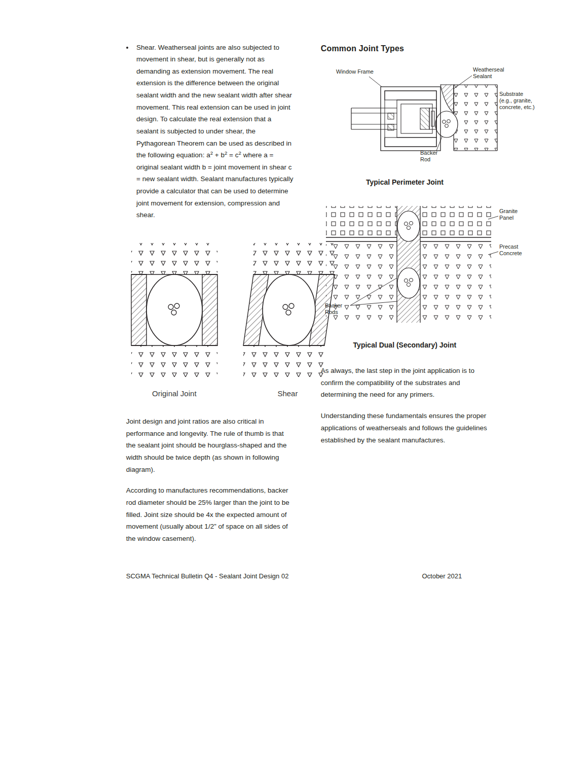Shear. Weatherseal joints are also subjected to movement in shear, but is generally not as demanding as extension movement. The real extension is the difference between the original sealant width and the new sealant width after shear movement. This real extension can be used in joint design. To calculate the real extension that a sealant is subjected to under shear, the Pythagorean Theorem can be used as described in the following equation: a2 + b2 = c2 where a = original sealant width b = joint movement in shear c = new sealant width. Sealant manufactures typically provide a calculator that can be used to determine joint movement for extension, compression and shear.
Original Joint
Shear
Joint design and joint ratios are also critical in performance and longevity. The rule of thumb is that the sealant joint should be hourglass-shaped and the width should be twice depth (as shown in following diagram).
According to manufactures recommendations, backer rod diameter should be 25% larger than the joint to be filled. Joint size should be 4x the expected amount of movement (usually about 1/2” of space on all sides of the window casement).
Common Joint Types
Window Frame Weatherseal Sealant Substrate (e.g., granite, concrete, etc.) Backer Rod
Typical Perimeter Joint
Granite Panel Precast Concrete Backer Rods
Typical Dual (Secondary) Joint
As always, the last step in the joint application is to confirm the compatibility of the substrates and determining the need for any primers.
Understanding these fundamentals ensures the proper applications of weatherseals and follows the guidelines established by the sealant manufactures.
SCGMA Technical Bulletin Q4 - Sealant Joint Design 02
October 2021